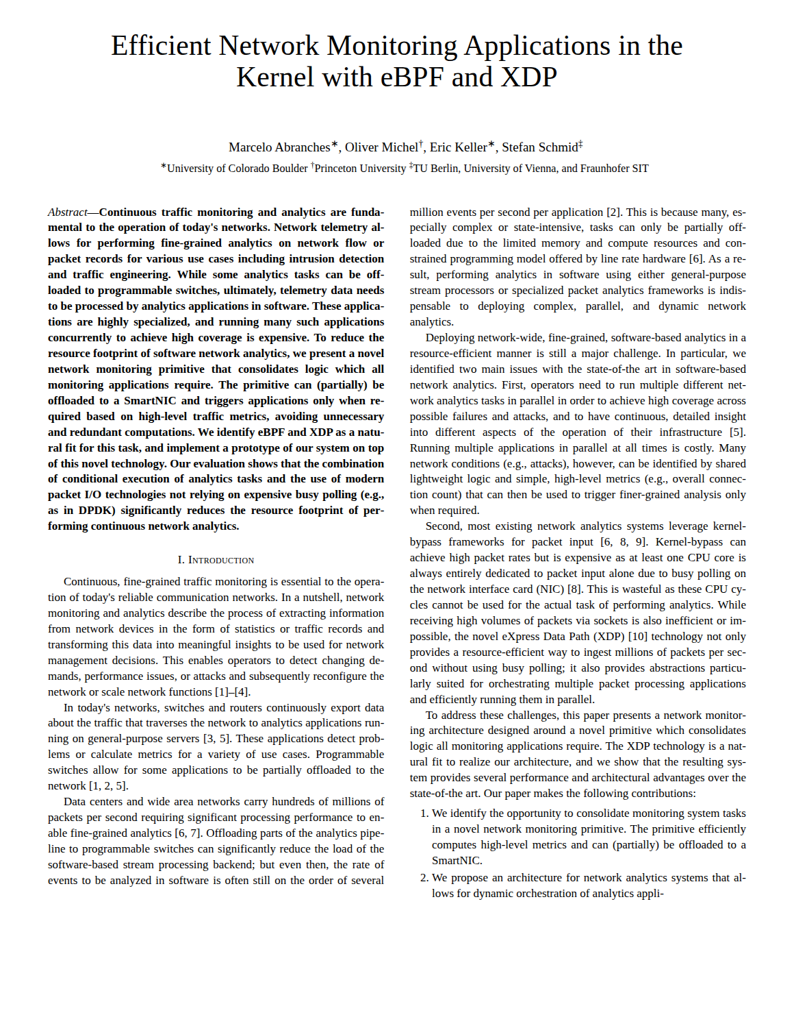Efficient Network Monitoring Applications in the
Kernel with eBPF and XDP
Marcelo Abranches∗, Oliver Michel†, Eric Keller∗, Stefan Schmid‡
∗University of Colorado Boulder †Princeton University ‡TU Berlin, University of Vienna, and Fraunhofer SIT
Abstract—Continuous traffic monitoring and analytics are fundamental to the operation of today's networks. Network telemetry allows for performing fine-grained analytics on network flow or packet records for various use cases including intrusion detection and traffic engineering. While some analytics tasks can be offloaded to programmable switches, ultimately, telemetry data needs to be processed by analytics applications in software. These applications are highly specialized, and running many such applications concurrently to achieve high coverage is expensive. To reduce the resource footprint of software network analytics, we present a novel network monitoring primitive that consolidates logic which all monitoring applications require. The primitive can (partially) be offloaded to a SmartNIC and triggers applications only when required based on high-level traffic metrics, avoiding unnecessary and redundant computations. We identify eBPF and XDP as a natural fit for this task, and implement a prototype of our system on top of this novel technology. Our evaluation shows that the combination of conditional execution of analytics tasks and the use of modern packet I/O technologies not relying on expensive busy polling (e.g., as in DPDK) significantly reduces the resource footprint of performing continuous network analytics.
I. Introduction
Continuous, fine-grained traffic monitoring is essential to the operation of today's reliable communication networks. In a nutshell, network monitoring and analytics describe the process of extracting information from network devices in the form of statistics or traffic records and transforming this data into meaningful insights to be used for network management decisions. This enables operators to detect changing demands, performance issues, or attacks and subsequently reconfigure the network or scale network functions [1]–[4].
In today's networks, switches and routers continuously export data about the traffic that traverses the network to analytics applications running on general-purpose servers [3, 5]. These applications detect problems or calculate metrics for a variety of use cases. Programmable switches allow for some applications to be partially offloaded to the network [1, 2, 5].
Data centers and wide area networks carry hundreds of millions of packets per second requiring significant processing performance to enable fine-grained analytics [6, 7]. Offloading parts of the analytics pipeline to programmable switches can significantly reduce the load of the software-based stream processing backend; but even then, the rate of events to be analyzed in software is often still on the order of several million events per second per application [2]. This is because many, especially complex or state-intensive, tasks can only be partially offloaded due to the limited memory and compute resources and constrained programming model offered by line rate hardware [6]. As a result, performing analytics in software using either general-purpose stream processors or specialized packet analytics frameworks is indispensable to deploying complex, parallel, and dynamic network analytics.
Deploying network-wide, fine-grained, software-based analytics in a resource-efficient manner is still a major challenge. In particular, we identified two main issues with the state-of-the art in software-based network analytics. First, operators need to run multiple different network analytics tasks in parallel in order to achieve high coverage across possible failures and attacks, and to have continuous, detailed insight into different aspects of the operation of their infrastructure [5]. Running multiple applications in parallel at all times is costly. Many network conditions (e.g., attacks), however, can be identified by shared lightweight logic and simple, high-level metrics (e.g., overall connection count) that can then be used to trigger finer-grained analysis only when required.
Second, most existing network analytics systems leverage kernel-bypass frameworks for packet input [6, 8, 9]. Kernel-bypass can achieve high packet rates but is expensive as at least one CPU core is always entirely dedicated to packet input alone due to busy polling on the network interface card (NIC) [8]. This is wasteful as these CPU cycles cannot be used for the actual task of performing analytics. While receiving high volumes of packets via sockets is also inefficient or impossible, the novel eXpress Data Path (XDP) [10] technology not only provides a resource-efficient way to ingest millions of packets per second without using busy polling; it also provides abstractions particularly suited for orchestrating multiple packet processing applications and efficiently running them in parallel.
To address these challenges, this paper presents a network monitoring architecture designed around a novel primitive which consolidates logic all monitoring applications require. The XDP technology is a natural fit to realize our architecture, and we show that the resulting system provides several performance and architectural advantages over the state-of-the art. Our paper makes the following contributions:
We identify the opportunity to consolidate monitoring system tasks in a novel network monitoring primitive. The primitive efficiently computes high-level metrics and can (partially) be offloaded to a SmartNIC.
We propose an architecture for network analytics systems that allows for dynamic orchestration of analytics appli-